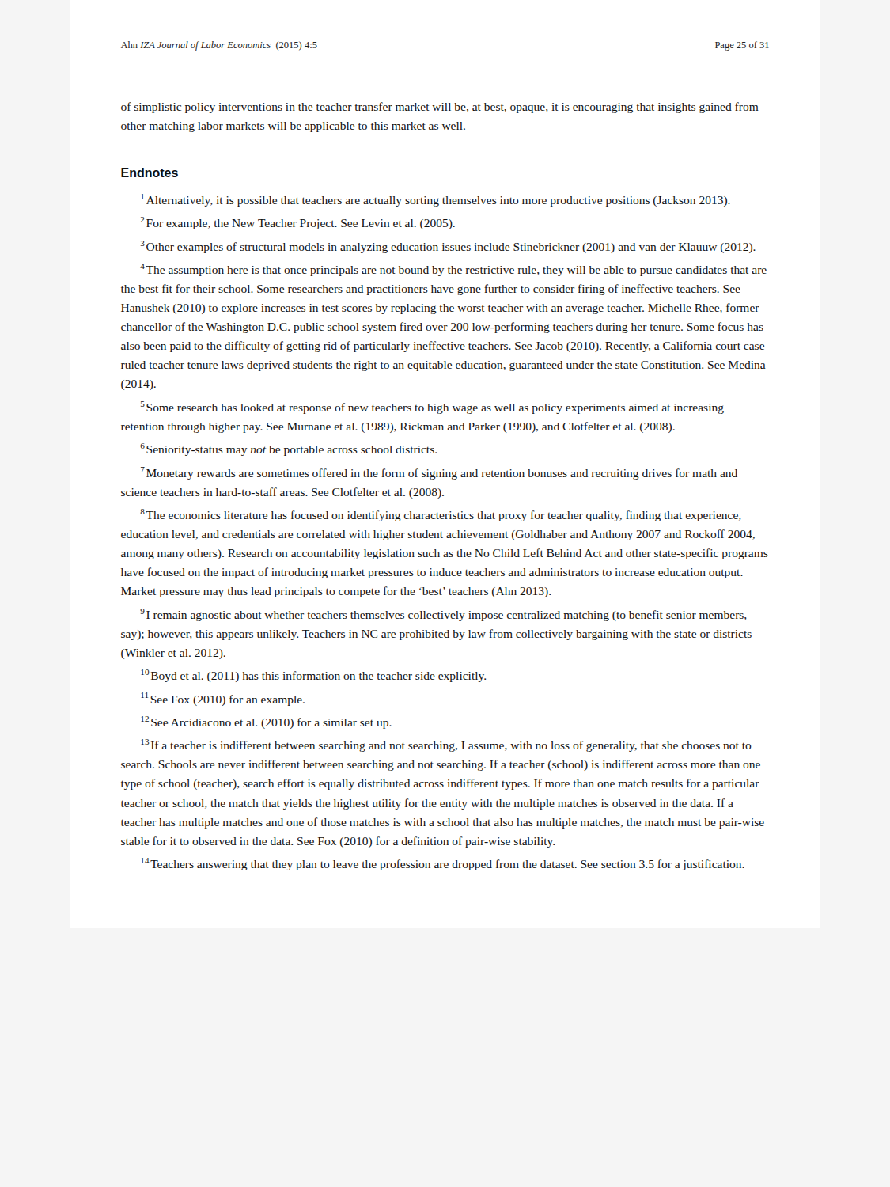Ahn IZA Journal of Labor Economics (2015) 4:5
Page 25 of 31
of simplistic policy interventions in the teacher transfer market will be, at best, opaque, it is encouraging that insights gained from other matching labor markets will be applicable to this market as well.
Endnotes
Alternatively, it is possible that teachers are actually sorting themselves into more productive positions (Jackson 2013).
For example, the New Teacher Project. See Levin et al. (2005).
Other examples of structural models in analyzing education issues include Stinebrickner (2001) and van der Klauuw (2012).
The assumption here is that once principals are not bound by the restrictive rule, they will be able to pursue candidates that are the best fit for their school. Some researchers and practitioners have gone further to consider firing of ineffective teachers. See Hanushek (2010) to explore increases in test scores by replacing the worst teacher with an average teacher. Michelle Rhee, former chancellor of the Washington D.C. public school system fired over 200 low-performing teachers during her tenure. Some focus has also been paid to the difficulty of getting rid of particularly ineffective teachers. See Jacob (2010). Recently, a California court case ruled teacher tenure laws deprived students the right to an equitable education, guaranteed under the state Constitution. See Medina (2014).
Some research has looked at response of new teachers to high wage as well as policy experiments aimed at increasing retention through higher pay. See Murnane et al. (1989), Rickman and Parker (1990), and Clotfelter et al. (2008).
Seniority-status may not be portable across school districts.
Monetary rewards are sometimes offered in the form of signing and retention bonuses and recruiting drives for math and science teachers in hard-to-staff areas. See Clotfelter et al. (2008).
The economics literature has focused on identifying characteristics that proxy for teacher quality, finding that experience, education level, and credentials are correlated with higher student achievement (Goldhaber and Anthony 2007 and Rockoff 2004, among many others). Research on accountability legislation such as the No Child Left Behind Act and other state-specific programs have focused on the impact of introducing market pressures to induce teachers and administrators to increase education output. Market pressure may thus lead principals to compete for the ‘best’ teachers (Ahn 2013).
I remain agnostic about whether teachers themselves collectively impose centralized matching (to benefit senior members, say); however, this appears unlikely. Teachers in NC are prohibited by law from collectively bargaining with the state or districts (Winkler et al. 2012).
Boyd et al. (2011) has this information on the teacher side explicitly.
See Fox (2010) for an example.
See Arcidiacono et al. (2010) for a similar set up.
If a teacher is indifferent between searching and not searching, I assume, with no loss of generality, that she chooses not to search. Schools are never indifferent between searching and not searching. If a teacher (school) is indifferent across more than one type of school (teacher), search effort is equally distributed across indifferent types. If more than one match results for a particular teacher or school, the match that yields the highest utility for the entity with the multiple matches is observed in the data. If a teacher has multiple matches and one of those matches is with a school that also has multiple matches, the match must be pair-wise stable for it to observed in the data. See Fox (2010) for a definition of pair-wise stability.
Teachers answering that they plan to leave the profession are dropped from the dataset. See section 3.5 for a justification.